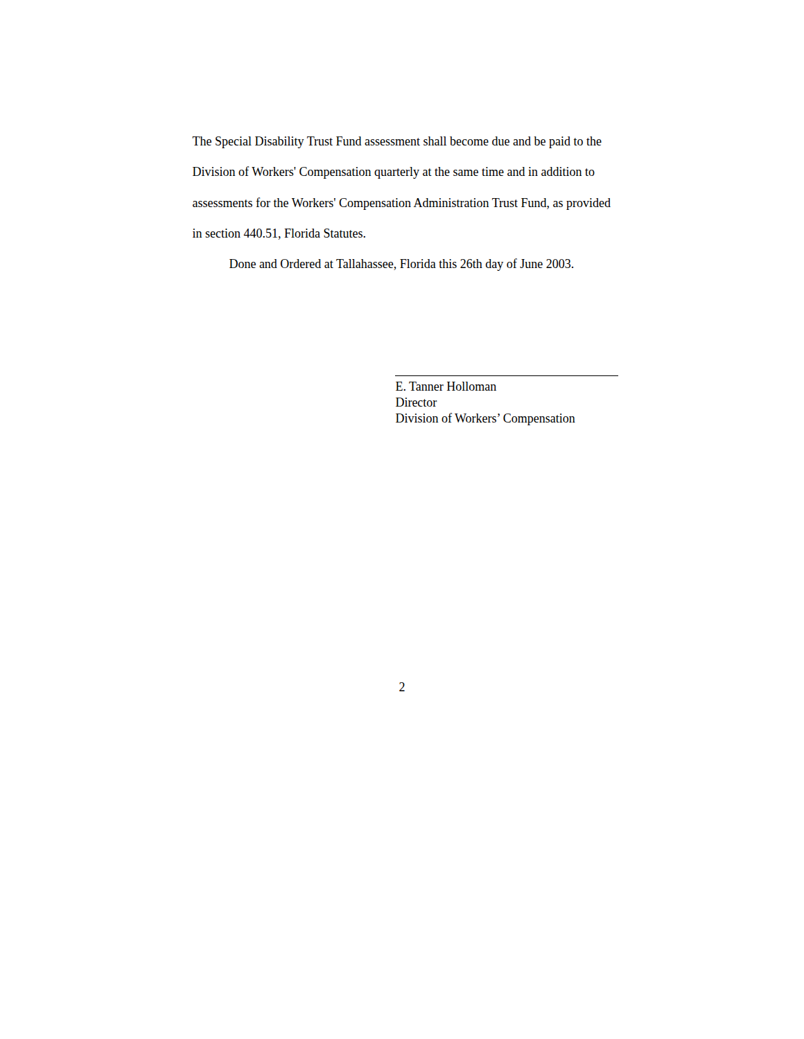The Special Disability Trust Fund assessment shall become due and be paid to the Division of Workers' Compensation quarterly at the same time and in addition to assessments for the Workers' Compensation Administration Trust Fund, as provided in section 440.51, Florida Statutes.
Done and Ordered at Tallahassee, Florida this 26th day of June 2003.
E. Tanner Holloman Director Division of Workers’ Compensation
2